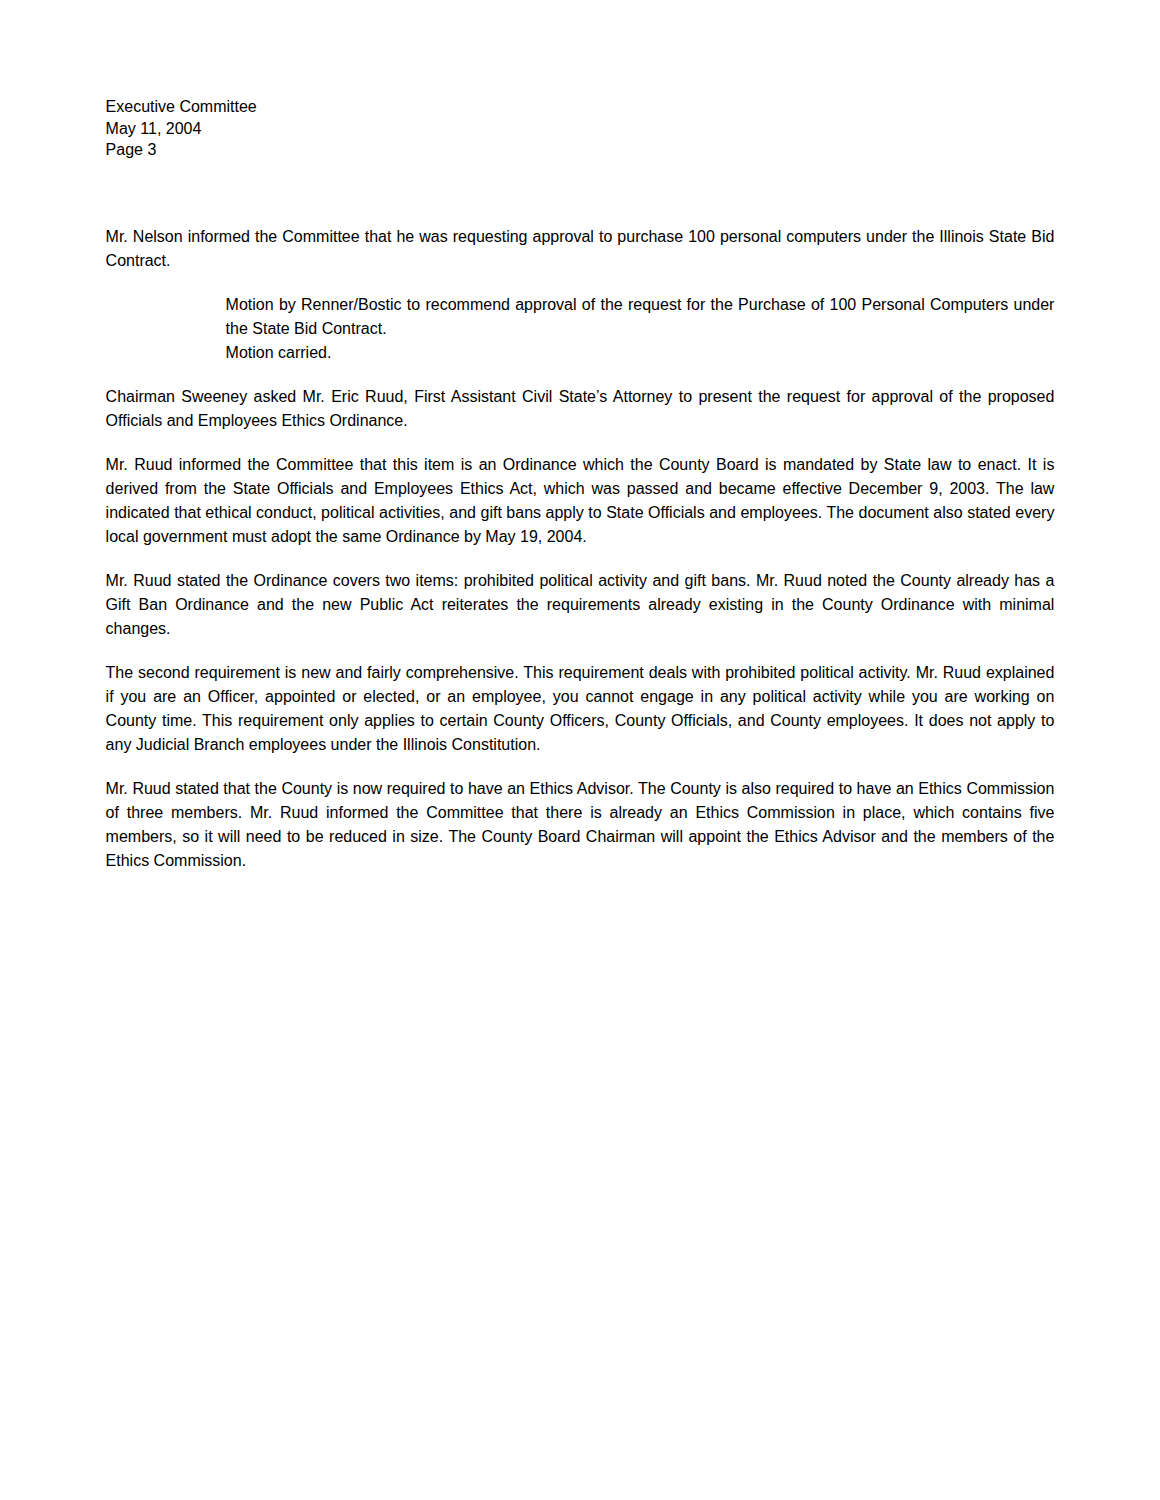Executive Committee
May 11, 2004
Page 3
Mr. Nelson informed the Committee that he was requesting approval to purchase 100 personal computers under the Illinois State Bid Contract.
Motion by Renner/Bostic to recommend approval of the request for the Purchase of 100 Personal Computers under the State Bid Contract.
Motion carried.
Chairman Sweeney asked Mr. Eric Ruud, First Assistant Civil State’s Attorney to present the request for approval of the proposed Officials and Employees Ethics Ordinance.
Mr. Ruud informed the Committee that this item is an Ordinance which the County Board is mandated by State law to enact. It is derived from the State Officials and Employees Ethics Act, which was passed and became effective December 9, 2003. The law indicated that ethical conduct, political activities, and gift bans apply to State Officials and employees. The document also stated every local government must adopt the same Ordinance by May 19, 2004.
Mr. Ruud stated the Ordinance covers two items: prohibited political activity and gift bans. Mr. Ruud noted the County already has a Gift Ban Ordinance and the new Public Act reiterates the requirements already existing in the County Ordinance with minimal changes.
The second requirement is new and fairly comprehensive. This requirement deals with prohibited political activity. Mr. Ruud explained if you are an Officer, appointed or elected, or an employee, you cannot engage in any political activity while you are working on County time. This requirement only applies to certain County Officers, County Officials, and County employees. It does not apply to any Judicial Branch employees under the Illinois Constitution.
Mr. Ruud stated that the County is now required to have an Ethics Advisor. The County is also required to have an Ethics Commission of three members. Mr. Ruud informed the Committee that there is already an Ethics Commission in place, which contains five members, so it will need to be reduced in size. The County Board Chairman will appoint the Ethics Advisor and the members of the Ethics Commission.